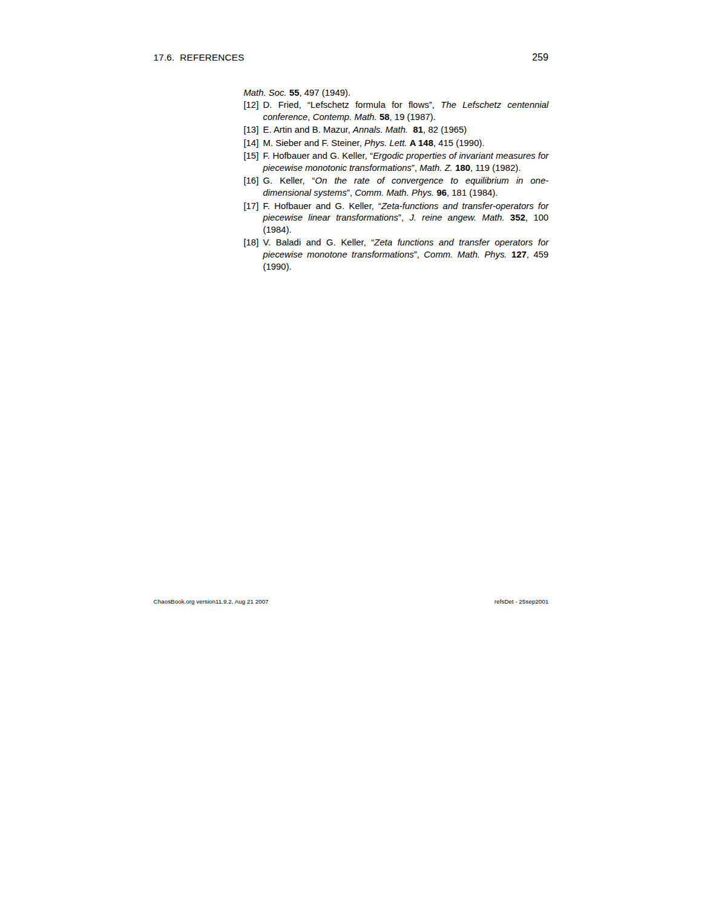17.6. REFERENCES 259
Math. Soc. 55, 497 (1949).
[12] D. Fried, “Lefschetz formula for flows”, The Lefschetz centennial conference, Contemp. Math. 58, 19 (1987).
[13] E. Artin and B. Mazur, Annals. Math. 81, 82 (1965)
[14] M. Sieber and F. Steiner, Phys. Lett. A 148, 415 (1990).
[15] F. Hofbauer and G. Keller, “Ergodic properties of invariant measures for piecewise monotonic transformations”, Math. Z. 180, 119 (1982).
[16] G. Keller, “On the rate of convergence to equilibrium in one-dimensional systems”, Comm. Math. Phys. 96, 181 (1984).
[17] F. Hofbauer and G. Keller, “Zeta-functions and transfer-operators for piecewise linear transformations”, J. reine angew. Math. 352, 100 (1984).
[18] V. Baladi and G. Keller, “Zeta functions and transfer operators for piecewise monotone transformations”, Comm. Math. Phys. 127, 459 (1990).
ChaosBook.org version11.9.2, Aug 21 2007 refsDet - 25sep2001